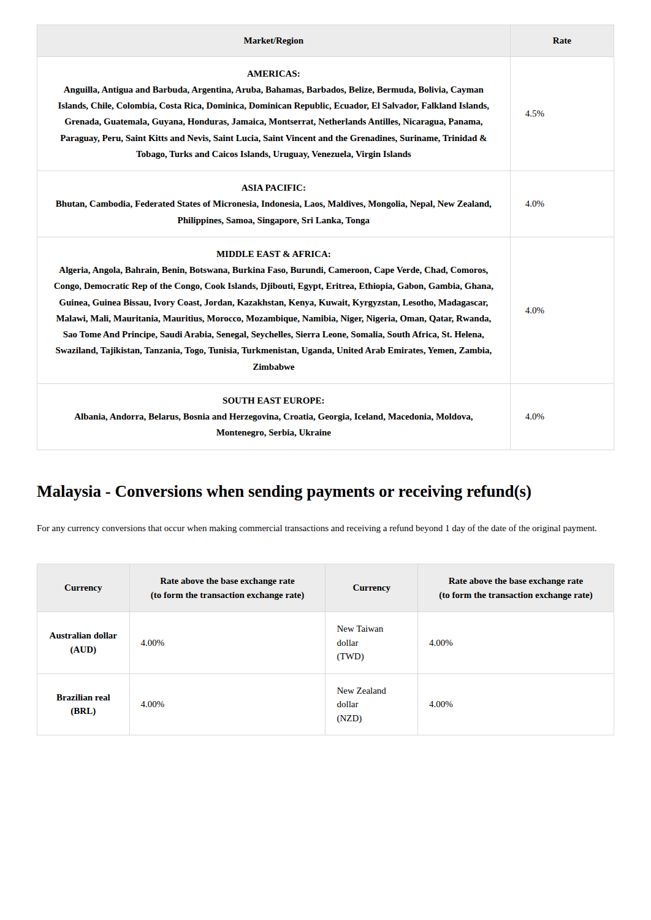| Market/Region | Rate |
| --- | --- |
| AMERICAS: Anguilla, Antigua and Barbuda, Argentina, Aruba, Bahamas, Barbados, Belize, Bermuda, Bolivia, Cayman Islands, Chile, Colombia, Costa Rica, Dominica, Dominican Republic, Ecuador, El Salvador, Falkland Islands, Grenada, Guatemala, Guyana, Honduras, Jamaica, Montserrat, Netherlands Antilles, Nicaragua, Panama, Paraguay, Peru, Saint Kitts and Nevis, Saint Lucia, Saint Vincent and the Grenadines, Suriname, Trinidad & Tobago, Turks and Caicos Islands, Uruguay, Venezuela, Virgin Islands | 4.5% |
| ASIA PACIFIC: Bhutan, Cambodia, Federated States of Micronesia, Indonesia, Laos, Maldives, Mongolia, Nepal, New Zealand, Philippines, Samoa, Singapore, Sri Lanka, Tonga | 4.0% |
| MIDDLE EAST & AFRICA: Algeria, Angola, Bahrain, Benin, Botswana, Burkina Faso, Burundi, Cameroon, Cape Verde, Chad, Comoros, Congo, Democratic Rep of the Congo, Cook Islands, Djibouti, Egypt, Eritrea, Ethiopia, Gabon, Gambia, Ghana, Guinea, Guinea Bissau, Ivory Coast, Jordan, Kazakhstan, Kenya, Kuwait, Kyrgyzstan, Lesotho, Madagascar, Malawi, Mali, Mauritania, Mauritius, Morocco, Mozambique, Namibia, Niger, Nigeria, Oman, Qatar, Rwanda, Sao Tome And Principe, Saudi Arabia, Senegal, Seychelles, Sierra Leone, Somalia, South Africa, St. Helena, Swaziland, Tajikistan, Tanzania, Togo, Tunisia, Turkmenistan, Uganda, United Arab Emirates, Yemen, Zambia, Zimbabwe | 4.0% |
| SOUTH EAST EUROPE: Albania, Andorra, Belarus, Bosnia and Herzegovina, Croatia, Georgia, Iceland, Macedonia, Moldova, Montenegro, Serbia, Ukraine | 4.0% |
Malaysia - Conversions when sending payments or receiving refund(s)
For any currency conversions that occur when making commercial transactions and receiving a refund beyond 1 day of the date of the original payment.
| Currency | Rate above the base exchange rate (to form the transaction exchange rate) | Currency | Rate above the base exchange rate (to form the transaction exchange rate) |
| --- | --- | --- | --- |
| Australian dollar (AUD) | 4.00% | New Taiwan dollar (TWD) | 4.00% |
| Brazilian real (BRL) | 4.00% | New Zealand dollar (NZD) | 4.00% |